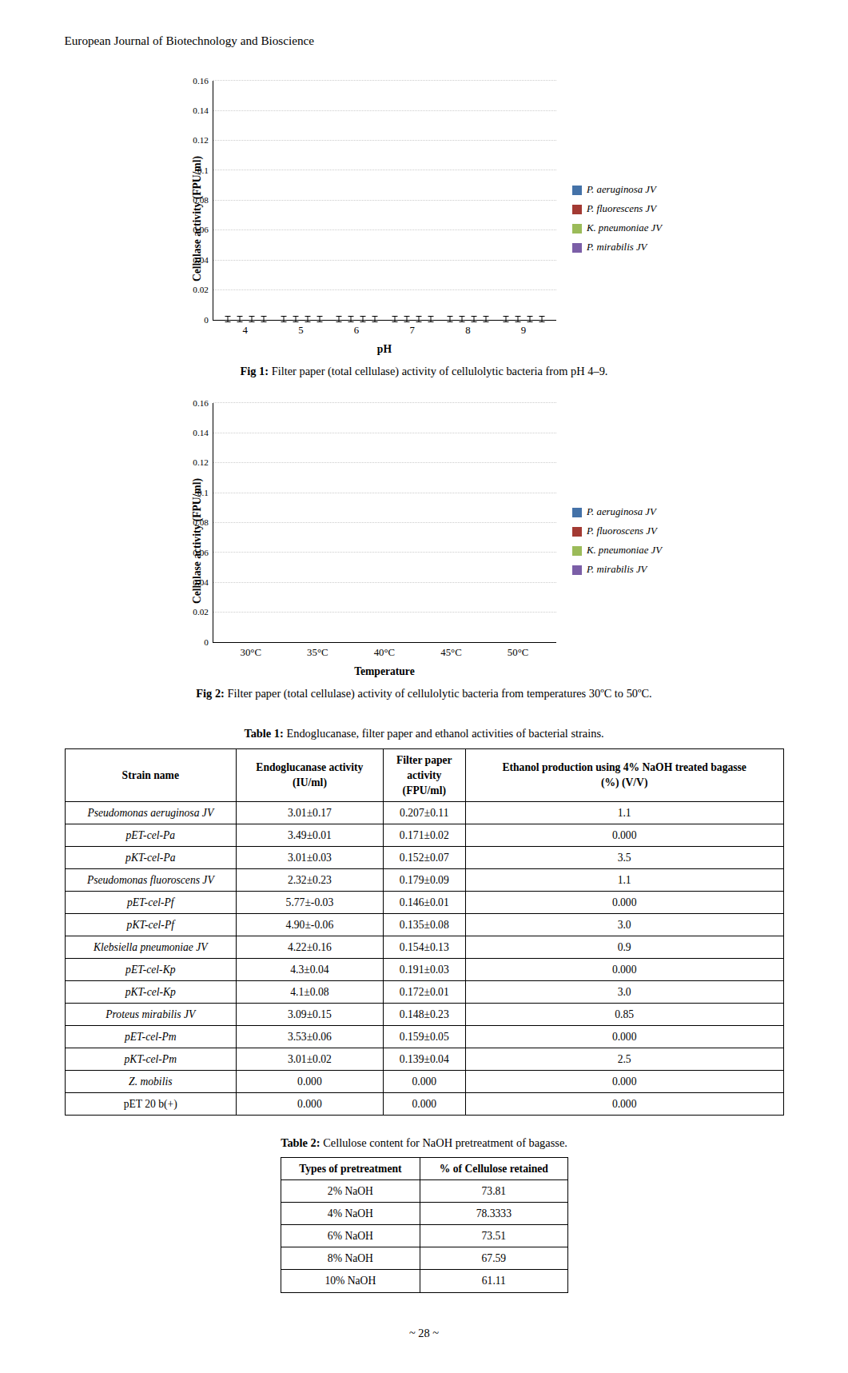European Journal of Biotechnology and Bioscience
Cellulase activity (FPU/ml)
0 0.02 0.04 0.06 0.08 0.1 0.12 0.14 0.16
456789
pH
P. aeruginosa JV
P. fluorescens JV
K. pneumoniae JV
P. mirabilis JV
Fig 1: Filter paper (total cellulase) activity of cellulolytic bacteria from pH 4–9.
Cellulase activity (FPU/ml)
0 0.02 0.04 0.06 0.08 0.1 0.12 0.14 0.16
30°C 35°C 40°C 45°C 50°C
Temperature
P. aeruginosa JV
P. fluoroscens JV
K. pneumoniae JV
P. mirabilis JV
Fig 2: Filter paper (total cellulase) activity of cellulolytic bacteria from temperatures 30ºC to 50ºC.
Table 1: Endoglucanase, filter paper and ethanol activities of bacterial strains.
| Strain name | Endoglucanase activity (IU/ml) | Filter paper activity (FPU/ml) | Ethanol production using 4% NaOH treated bagasse (%) (V/V) |
| --- | --- | --- | --- |
| Pseudomonas aeruginosa JV | 3.01±0.17 | 0.207±0.11 | 1.1 |
| pET-cel-Pa | 3.49±0.01 | 0.171±0.02 | 0.000 |
| pKT-cel-Pa | 3.01±0.03 | 0.152±0.07 | 3.5 |
| Pseudomonas fluoroscens JV | 2.32±0.23 | 0.179±0.09 | 1.1 |
| pET-cel-Pf | 5.77±-0.03 | 0.146±0.01 | 0.000 |
| pKT-cel-Pf | 4.90±-0.06 | 0.135±0.08 | 3.0 |
| Klebsiella pneumoniae JV | 4.22±0.16 | 0.154±0.13 | 0.9 |
| pET-cel-Kp | 4.3±0.04 | 0.191±0.03 | 0.000 |
| pKT-cel-Kp | 4.1±0.08 | 0.172±0.01 | 3.0 |
| Proteus mirabilis JV | 3.09±0.15 | 0.148±0.23 | 0.85 |
| pET-cel-Pm | 3.53±0.06 | 0.159±0.05 | 0.000 |
| pKT-cel-Pm | 3.01±0.02 | 0.139±0.04 | 2.5 |
| Z. mobilis | 0.000 | 0.000 | 0.000 |
| pET 20 b(+) | 0.000 | 0.000 | 0.000 |
Table 2: Cellulose content for NaOH pretreatment of bagasse.
| Types of pretreatment | % of Cellulose retained |
| --- | --- |
| 2% NaOH | 73.81 |
| 4% NaOH | 78.3333 |
| 6% NaOH | 73.51 |
| 8% NaOH | 67.59 |
| 10% NaOH | 61.11 |
~ 28 ~